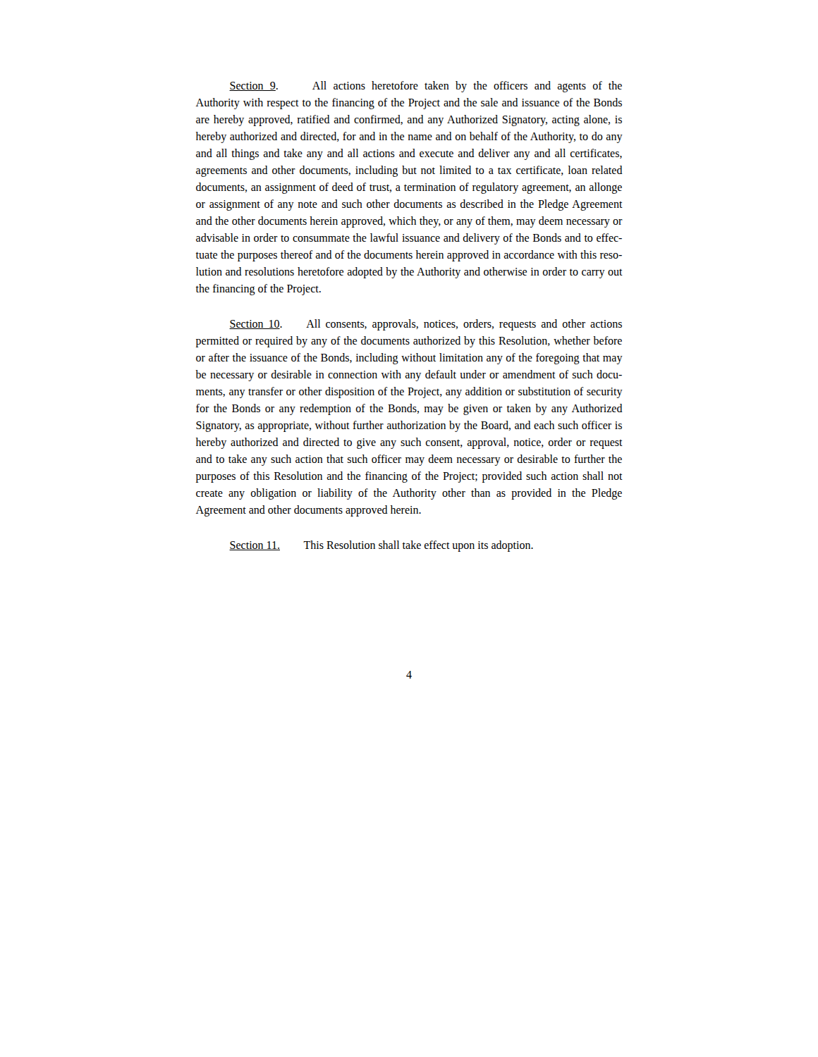Section 9. All actions heretofore taken by the officers and agents of the Authority with respect to the financing of the Project and the sale and issuance of the Bonds are hereby approved, ratified and confirmed, and any Authorized Signatory, acting alone, is hereby authorized and directed, for and in the name and on behalf of the Authority, to do any and all things and take any and all actions and execute and deliver any and all certificates, agreements and other documents, including but not limited to a tax certificate, loan related documents, an assignment of deed of trust, a termination of regulatory agreement, an allonge or assignment of any note and such other documents as described in the Pledge Agreement and the other documents herein approved, which they, or any of them, may deem necessary or advisable in order to consummate the lawful issuance and delivery of the Bonds and to effectuate the purposes thereof and of the documents herein approved in accordance with this resolution and resolutions heretofore adopted by the Authority and otherwise in order to carry out the financing of the Project.
Section 10. All consents, approvals, notices, orders, requests and other actions permitted or required by any of the documents authorized by this Resolution, whether before or after the issuance of the Bonds, including without limitation any of the foregoing that may be necessary or desirable in connection with any default under or amendment of such documents, any transfer or other disposition of the Project, any addition or substitution of security for the Bonds or any redemption of the Bonds, may be given or taken by any Authorized Signatory, as appropriate, without further authorization by the Board, and each such officer is hereby authorized and directed to give any such consent, approval, notice, order or request and to take any such action that such officer may deem necessary or desirable to further the purposes of this Resolution and the financing of the Project; provided such action shall not create any obligation or liability of the Authority other than as provided in the Pledge Agreement and other documents approved herein.
Section 11. This Resolution shall take effect upon its adoption.
4